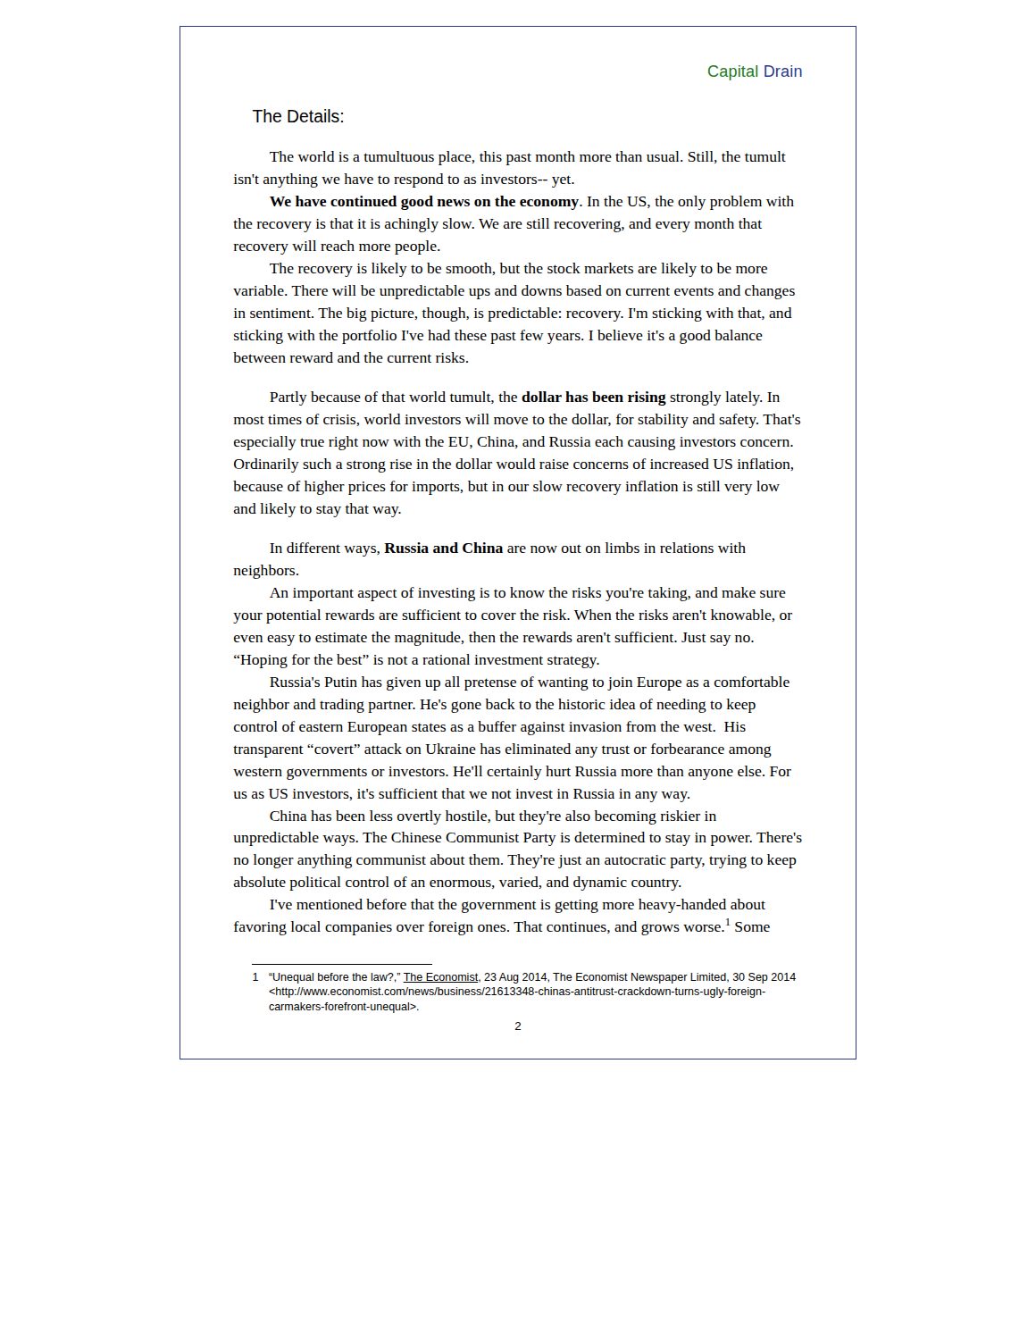Capital Drain
The Details:
The world is a tumultuous place, this past month more than usual. Still, the tumult isn't anything we have to respond to as investors-- yet.
We have continued good news on the economy. In the US, the only problem with the recovery is that it is achingly slow. We are still recovering, and every month that recovery will reach more people.
The recovery is likely to be smooth, but the stock markets are likely to be more variable. There will be unpredictable ups and downs based on current events and changes in sentiment. The big picture, though, is predictable: recovery. I'm sticking with that, and sticking with the portfolio I've had these past few years. I believe it's a good balance between reward and the current risks.
Partly because of that world tumult, the dollar has been rising strongly lately. In most times of crisis, world investors will move to the dollar, for stability and safety. That's especially true right now with the EU, China, and Russia each causing investors concern. Ordinarily such a strong rise in the dollar would raise concerns of increased US inflation, because of higher prices for imports, but in our slow recovery inflation is still very low and likely to stay that way.
In different ways, Russia and China are now out on limbs in relations with neighbors.
An important aspect of investing is to know the risks you're taking, and make sure your potential rewards are sufficient to cover the risk. When the risks aren't knowable, or even easy to estimate the magnitude, then the rewards aren't sufficient. Just say no. “Hoping for the best” is not a rational investment strategy.
Russia's Putin has given up all pretense of wanting to join Europe as a comfortable neighbor and trading partner. He's gone back to the historic idea of needing to keep control of eastern European states as a buffer against invasion from the west. His transparent “covert” attack on Ukraine has eliminated any trust or forbearance among western governments or investors. He'll certainly hurt Russia more than anyone else. For us as US investors, it's sufficient that we not invest in Russia in any way.
China has been less overtly hostile, but they're also becoming riskier in unpredictable ways. The Chinese Communist Party is determined to stay in power. There's no longer anything communist about them. They're just an autocratic party, trying to keep absolute political control of an enormous, varied, and dynamic country.
I've mentioned before that the government is getting more heavy-handed about favoring local companies over foreign ones. That continues, and grows worse.1 Some
1 “Unequal before the law?,” The Economist, 23 Aug 2014, The Economist Newspaper Limited, 30 Sep 2014 <http://www.economist.com/news/business/21613348-chinas-antitrust-crackdown-turns-ugly-foreign-carmakers-forefront-unequal>.
2